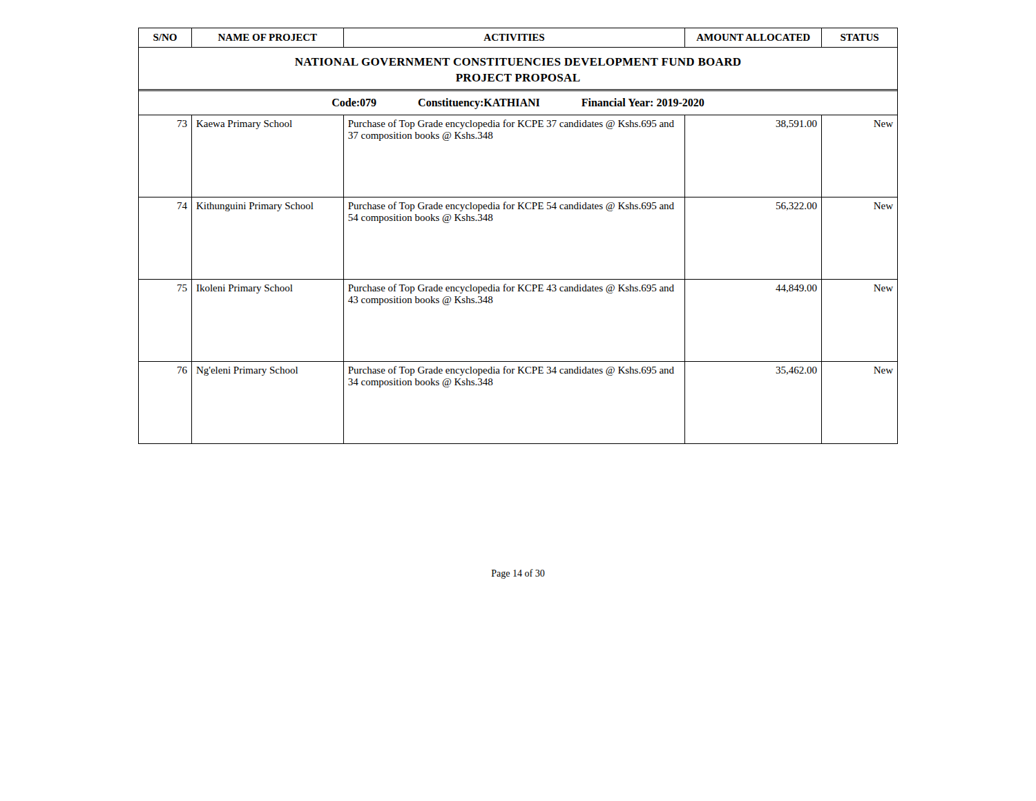| NATIONAL GOVERNMENT CONSTITUENCIES DEVELOPMENT FUND BOARD PROJECT PROPOSAL |
| Code:079 Constituency:KATHIANI Financial Year: 2019-2020 |
| S/NO | NAME OF PROJECT | ACTIVITIES | AMOUNT ALLOCATED | STATUS |
| 73 | Kaewa Primary School | Purchase of Top Grade encyclopedia for KCPE 37 candidates @ Kshs.695 and 37 composition books @ Kshs.348 | 38,591.00 | New |
| 74 | Kithunguini Primary School | Purchase of Top Grade encyclopedia for KCPE 54 candidates @ Kshs.695 and 54 composition books @ Kshs.348 | 56,322.00 | New |
| 75 | Ikoleni Primary School | Purchase of Top Grade encyclopedia for KCPE 43 candidates @ Kshs.695 and 43 composition books @ Kshs.348 | 44,849.00 | New |
| 76 | Ng'eleni Primary School | Purchase of Top Grade encyclopedia for KCPE 34 candidates @ Kshs.695 and 34 composition books @ Kshs.348 | 35,462.00 | New |
Page 14 of 30